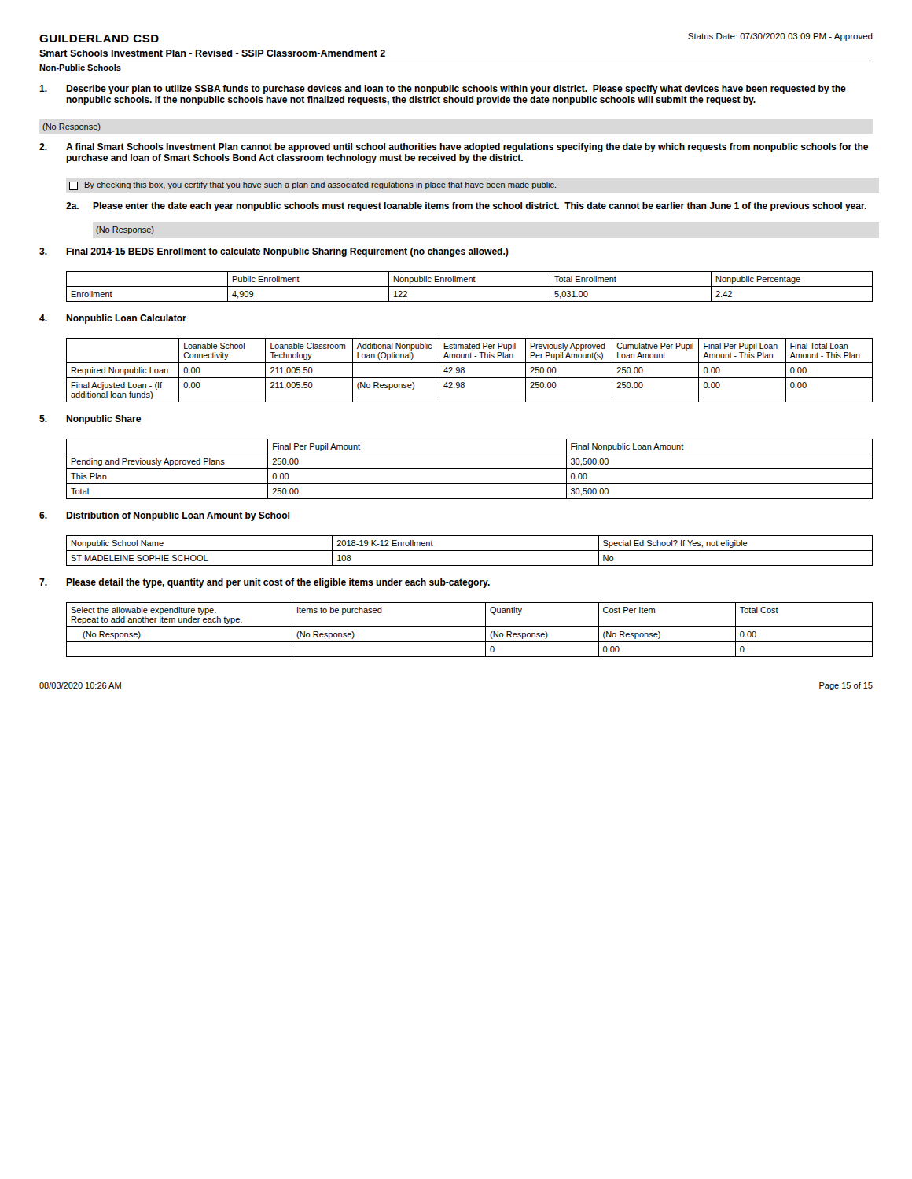GUILDERLAND CSD Status Date: 07/30/2020 03:09 PM - Approved
Smart Schools Investment Plan - Revised - SSIP Classroom-Amendment 2
Non-Public Schools
1.
Describe your plan to utilize SSBA funds to purchase devices and loan to the nonpublic schools within your district. Please specify what devices have been requested by the nonpublic schools. If the nonpublic schools have not finalized requests, the district should provide the date nonpublic schools will submit the request by.
(No Response)
2.
A final Smart Schools Investment Plan cannot be approved until school authorities have adopted regulations specifying the date by which requests from nonpublic schools for the purchase and loan of Smart Schools Bond Act classroom technology must be received by the district.
By checking this box, you certify that you have such a plan and associated regulations in place that have been made public.
2a.
Please enter the date each year nonpublic schools must request loanable items from the school district. This date cannot be earlier than June 1 of the previous school year.
(No Response)
3.
Final 2014-15 BEDS Enrollment to calculate Nonpublic Sharing Requirement (no changes allowed.)
| | Public Enrollment | Nonpublic Enrollment | Total Enrollment | Nonpublic Percentage |
| --- | --- | --- | --- | --- |
| Enrollment | 4,909 | 122 | 5,031.00 | 2.42 |
4.
Nonpublic Loan Calculator
| | Loanable School Connectivity | Loanable Classroom Technology | Additional Nonpublic Loan (Optional) | Estimated Per Pupil Amount - This Plan | Previously Approved Per Pupil Amount(s) | Cumulative Per Pupil Loan Amount | Final Per Pupil Loan Amount - This Plan | Final Total Loan Amount - This Plan |
| --- | --- | --- | --- | --- | --- | --- | --- | --- |
| Required Nonpublic Loan | 0.00 | 211,005.50 | | 42.98 | 250.00 | 250.00 | 0.00 | 0.00 |
| Final Adjusted Loan - (If additional loan funds) | 0.00 | 211,005.50 | (No Response) | 42.98 | 250.00 | 250.00 | 0.00 | 0.00 |
5.
Nonpublic Share
| | Final Per Pupil Amount | Final Nonpublic Loan Amount |
| --- | --- | --- |
| Pending and Previously Approved Plans | 250.00 | 30,500.00 |
| This Plan | 0.00 | 0.00 |
| Total | 250.00 | 30,500.00 |
6.
Distribution of Nonpublic Loan Amount by School
| Nonpublic School Name | 2018-19 K-12 Enrollment | Special Ed School? If Yes, not eligible |
| --- | --- | --- |
| ST MADELEINE SOPHIE SCHOOL | 108 | No |
7.
Please detail the type, quantity and per unit cost of the eligible items under each sub-category.
| Select the allowable expenditure type. Repeat to add another item under each type. | Items to be purchased | Quantity | Cost Per Item | Total Cost |
| --- | --- | --- | --- | --- |
| (No Response) | (No Response) | (No Response) | (No Response) | 0.00 |
| | | 0 | 0.00 | 0 |
08/03/2020 10:26 AM Page 15 of 15